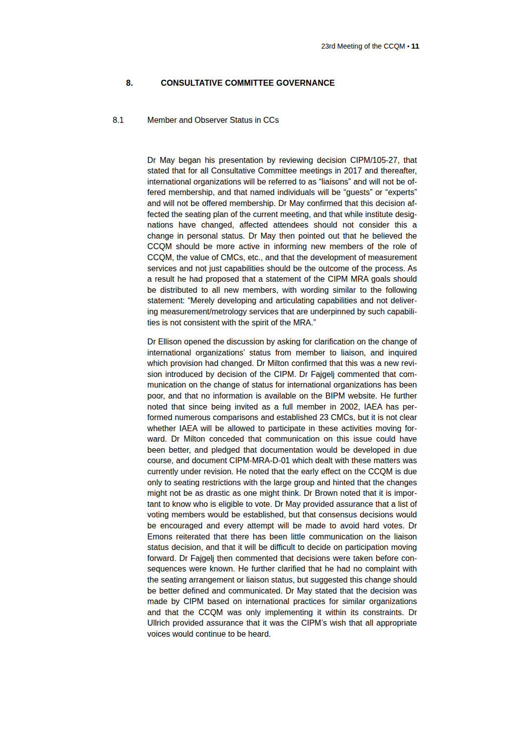23rd Meeting of the CCQM ▪ 11
8. CONSULTATIVE COMMITTEE GOVERNANCE
8.1 Member and Observer Status in CCs
Dr May began his presentation by reviewing decision CIPM/105-27, that stated that for all Consultative Committee meetings in 2017 and thereafter, international organizations will be referred to as “liaisons” and will not be offered membership, and that named individuals will be “guests” or “experts” and will not be offered membership. Dr May confirmed that this decision affected the seating plan of the current meeting, and that while institute designations have changed, affected attendees should not consider this a change in personal status. Dr May then pointed out that he believed the CCQM should be more active in informing new members of the role of CCQM, the value of CMCs, etc., and that the development of measurement services and not just capabilities should be the outcome of the process. As a result he had proposed that a statement of the CIPM MRA goals should be distributed to all new members, with wording similar to the following statement: “Merely developing and articulating capabilities and not delivering measurement/metrology services that are underpinned by such capabilities is not consistent with the spirit of the MRA.”
Dr Ellison opened the discussion by asking for clarification on the change of international organizations’ status from member to liaison, and inquired which provision had changed. Dr Milton confirmed that this was a new revision introduced by decision of the CIPM. Dr Fajgelj commented that communication on the change of status for international organizations has been poor, and that no information is available on the BIPM website. He further noted that since being invited as a full member in 2002, IAEA has performed numerous comparisons and established 23 CMCs, but it is not clear whether IAEA will be allowed to participate in these activities moving forward. Dr Milton conceded that communication on this issue could have been better, and pledged that documentation would be developed in due course, and document CIPM-MRA-D-01 which dealt with these matters was currently under revision. He noted that the early effect on the CCQM is due only to seating restrictions with the large group and hinted that the changes might not be as drastic as one might think. Dr Brown noted that it is important to know who is eligible to vote. Dr May provided assurance that a list of voting members would be established, but that consensus decisions would be encouraged and every attempt will be made to avoid hard votes. Dr Emons reiterated that there has been little communication on the liaison status decision, and that it will be difficult to decide on participation moving forward. Dr Fajgelj then commented that decisions were taken before consequences were known. He further clarified that he had no complaint with the seating arrangement or liaison status, but suggested this change should be better defined and communicated. Dr May stated that the decision was made by CIPM based on international practices for similar organizations and that the CCQM was only implementing it within its constraints. Dr Ullrich provided assurance that it was the CIPM’s wish that all appropriate voices would continue to be heard.